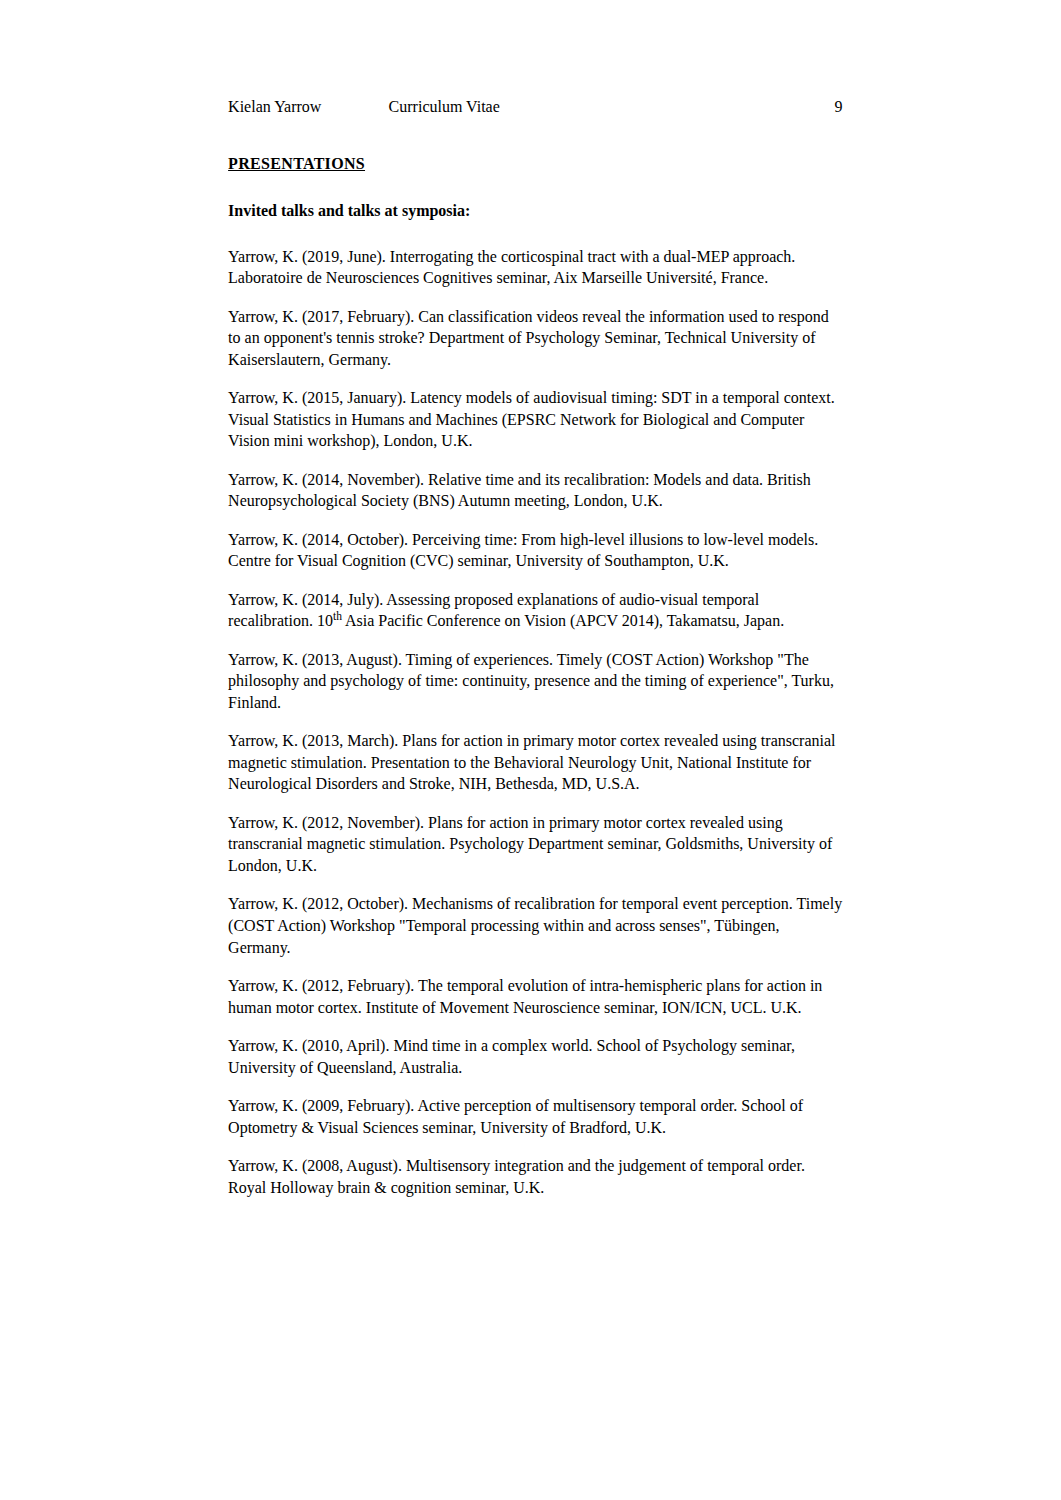Kielan Yarrow Curriculum Vitae 9
PRESENTATIONS
Invited talks and talks at symposia:
Yarrow, K. (2019, June). Interrogating the corticospinal tract with a dual-MEP approach. Laboratoire de Neurosciences Cognitives seminar, Aix Marseille Université, France.
Yarrow, K. (2017, February). Can classification videos reveal the information used to respond to an opponent's tennis stroke? Department of Psychology Seminar, Technical University of Kaiserslautern, Germany.
Yarrow, K. (2015, January). Latency models of audiovisual timing: SDT in a temporal context. Visual Statistics in Humans and Machines (EPSRC Network for Biological and Computer Vision mini workshop), London, U.K.
Yarrow, K. (2014, November). Relative time and its recalibration: Models and data. British Neuropsychological Society (BNS) Autumn meeting, London, U.K.
Yarrow, K. (2014, October). Perceiving time: From high-level illusions to low-level models. Centre for Visual Cognition (CVC) seminar, University of Southampton, U.K.
Yarrow, K. (2014, July). Assessing proposed explanations of audio-visual temporal recalibration. 10th Asia Pacific Conference on Vision (APCV 2014), Takamatsu, Japan.
Yarrow, K. (2013, August). Timing of experiences. Timely (COST Action) Workshop "The philosophy and psychology of time: continuity, presence and the timing of experience", Turku, Finland.
Yarrow, K. (2013, March). Plans for action in primary motor cortex revealed using transcranial magnetic stimulation. Presentation to the Behavioral Neurology Unit, National Institute for Neurological Disorders and Stroke, NIH, Bethesda, MD, U.S.A.
Yarrow, K. (2012, November). Plans for action in primary motor cortex revealed using transcranial magnetic stimulation. Psychology Department seminar, Goldsmiths, University of London, U.K.
Yarrow, K. (2012, October). Mechanisms of recalibration for temporal event perception. Timely (COST Action) Workshop "Temporal processing within and across senses", Tübingen, Germany.
Yarrow, K. (2012, February). The temporal evolution of intra-hemispheric plans for action in human motor cortex. Institute of Movement Neuroscience seminar, ION/ICN, UCL. U.K.
Yarrow, K. (2010, April). Mind time in a complex world. School of Psychology seminar, University of Queensland, Australia.
Yarrow, K. (2009, February). Active perception of multisensory temporal order. School of Optometry & Visual Sciences seminar, University of Bradford, U.K.
Yarrow, K. (2008, August). Multisensory integration and the judgement of temporal order. Royal Holloway brain & cognition seminar, U.K.